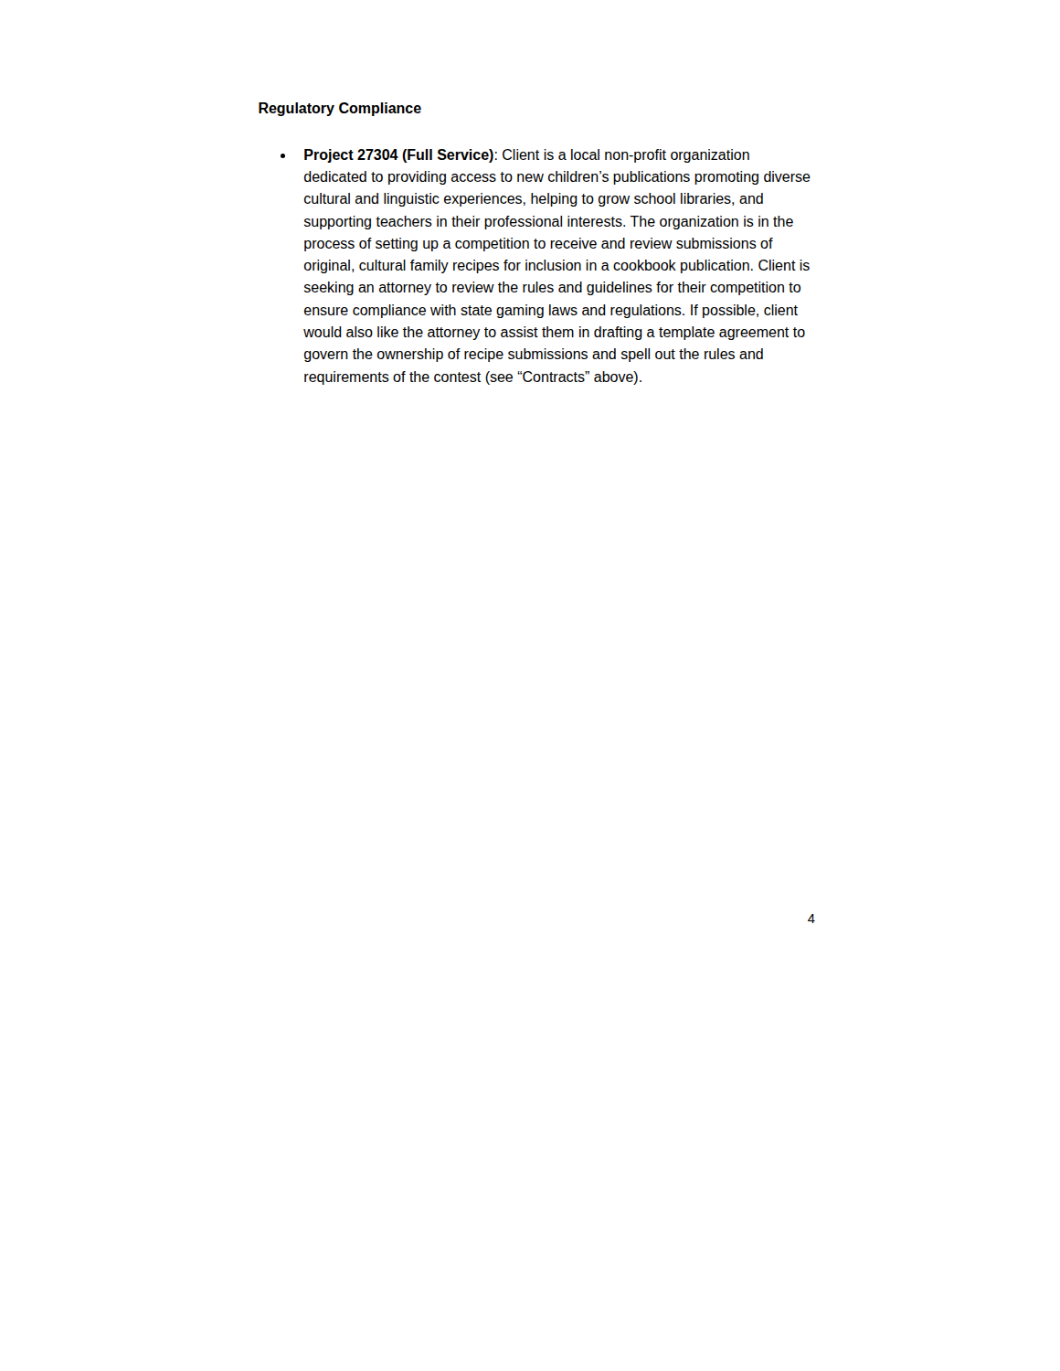Regulatory Compliance
Project 27304 (Full Service): Client is a local non-profit organization dedicated to providing access to new children’s publications promoting diverse cultural and linguistic experiences, helping to grow school libraries, and supporting teachers in their professional interests. The organization is in the process of setting up a competition to receive and review submissions of original, cultural family recipes for inclusion in a cookbook publication. Client is seeking an attorney to review the rules and guidelines for their competition to ensure compliance with state gaming laws and regulations. If possible, client would also like the attorney to assist them in drafting a template agreement to govern the ownership of recipe submissions and spell out the rules and requirements of the contest (see “Contracts” above).
4